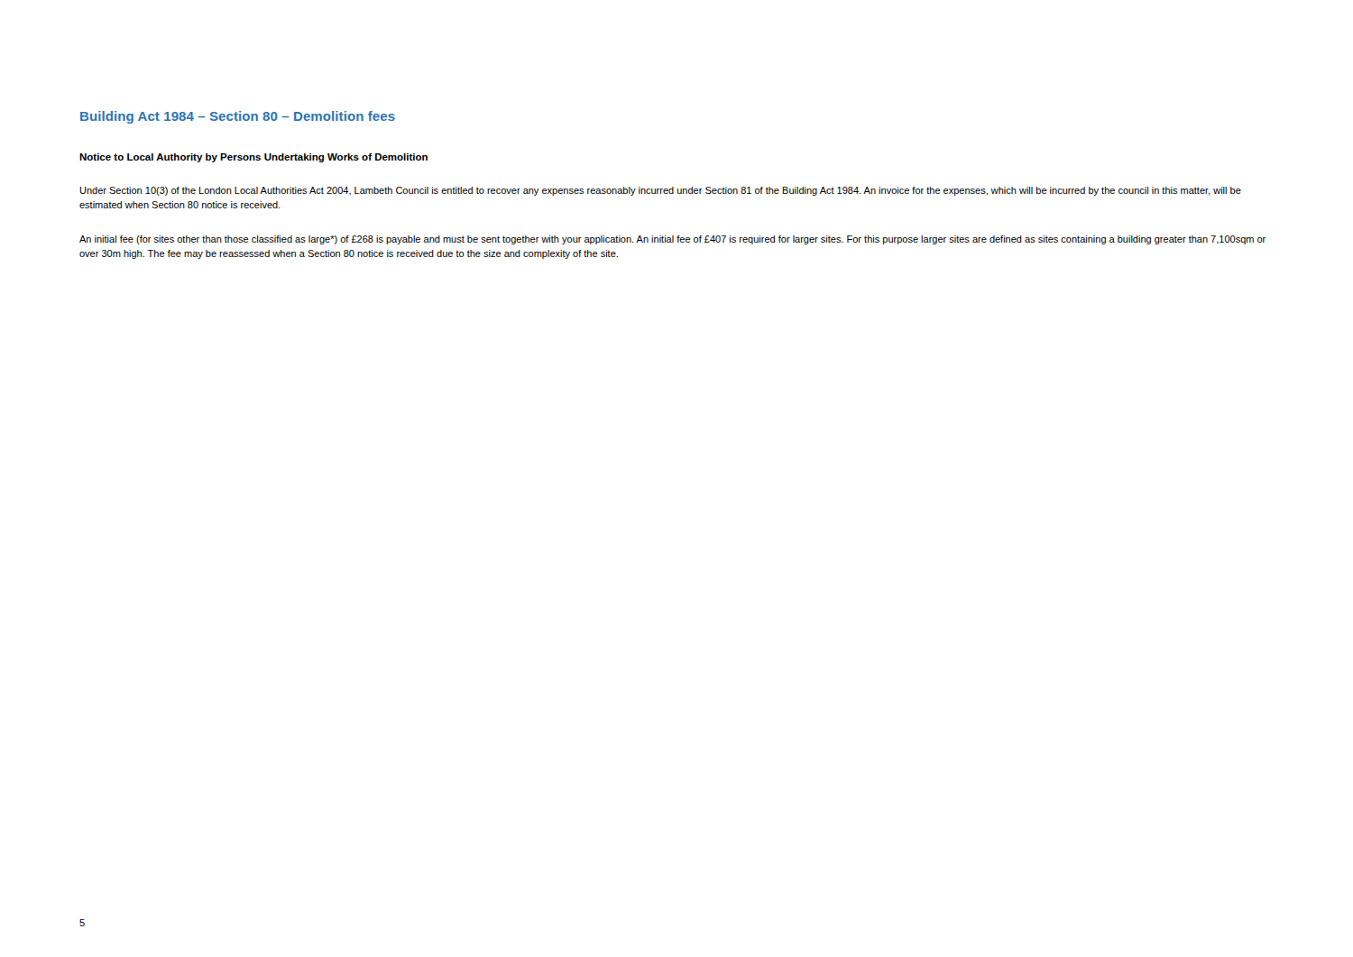Building Act 1984 – Section 80 – Demolition fees
Notice to Local Authority by Persons Undertaking Works of Demolition
Under Section 10(3) of the London Local Authorities Act 2004, Lambeth Council is entitled to recover any expenses reasonably incurred under Section 81 of the Building Act 1984. An invoice for the expenses, which will be incurred by the council in this matter, will be estimated when Section 80 notice is received.
An initial fee (for sites other than those classified as large*) of £268 is payable and must be sent together with your application. An initial fee of £407 is required for larger sites. For this purpose larger sites are defined as sites containing a building greater than 7,100sqm or over 30m high. The fee may be reassessed when a Section 80 notice is received due to the size and complexity of the site.
5